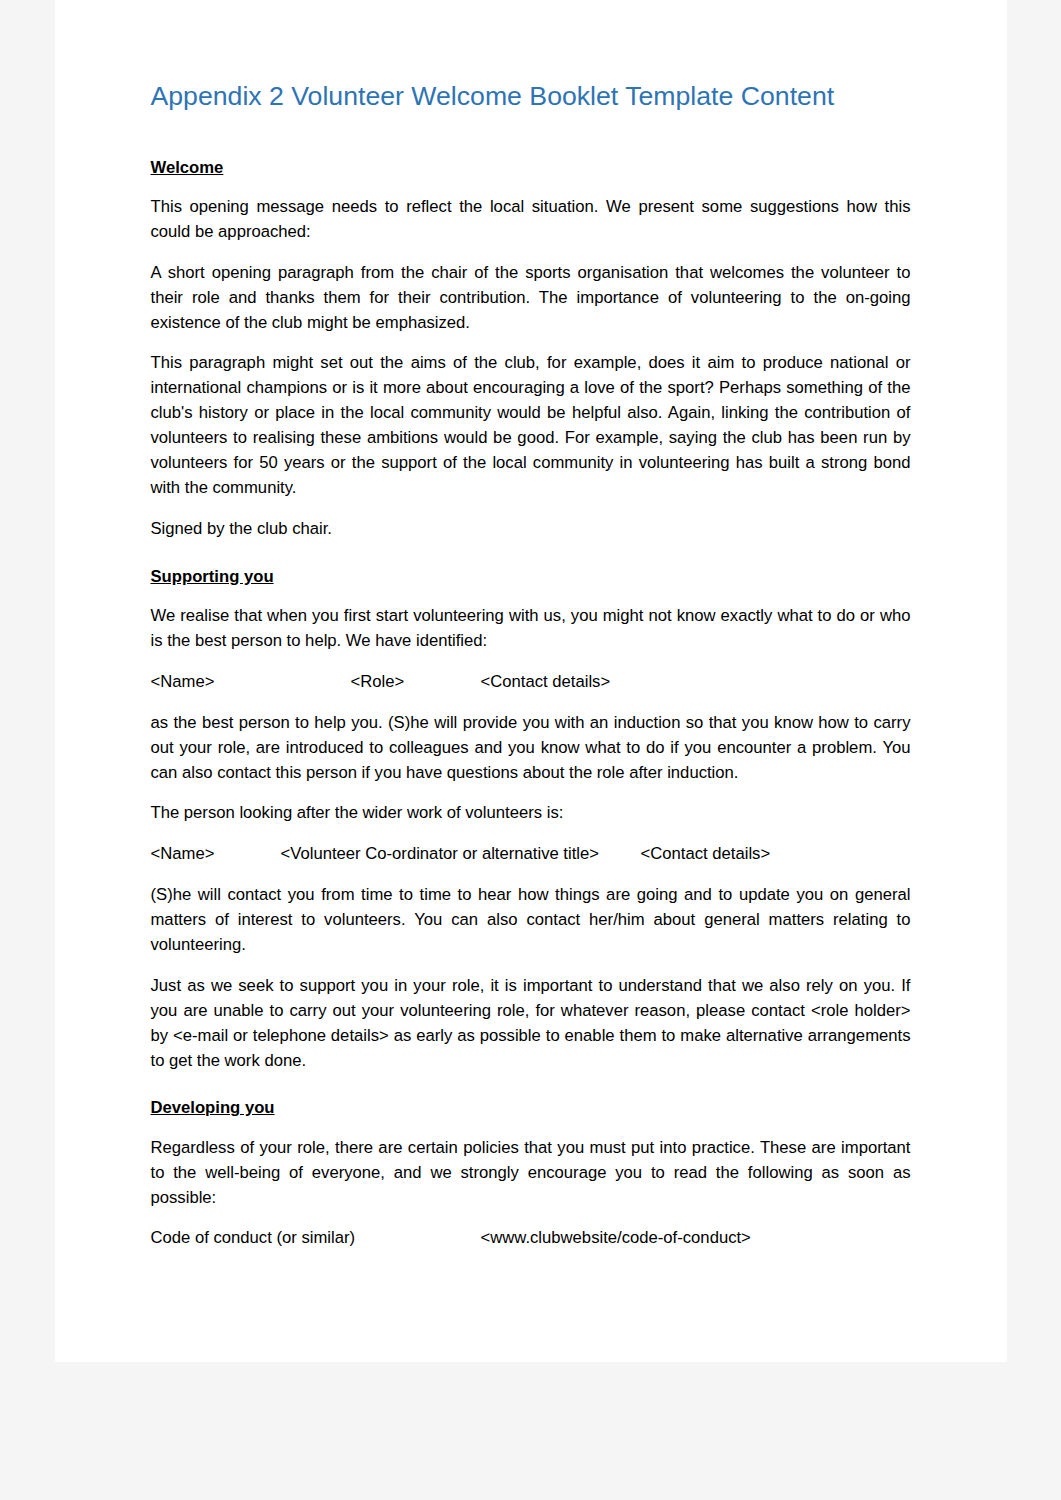Appendix 2 Volunteer Welcome Booklet Template Content
Welcome
This opening message needs to reflect the local situation. We present some suggestions how this could be approached:
A short opening paragraph from the chair of the sports organisation that welcomes the volunteer to their role and thanks them for their contribution. The importance of volunteering to the on-going existence of the club might be emphasized.
This paragraph might set out the aims of the club, for example, does it aim to produce national or international champions or is it more about encouraging a love of the sport? Perhaps something of the club's history or place in the local community would be helpful also. Again, linking the contribution of volunteers to realising these ambitions would be good. For example, saying the club has been run by volunteers for 50 years or the support of the local community in volunteering has built a strong bond with the community.
Signed by the club chair.
Supporting you
We realise that when you first start volunteering with us, you might not know exactly what to do or who is the best person to help. We have identified:
<Name><Role><Contact details>
as the best person to help you. (S)he will provide you with an induction so that you know how to carry out your role, are introduced to colleagues and you know what to do if you encounter a problem. You can also contact this person if you have questions about the role after induction.
The person looking after the wider work of volunteers is:
<Name><Volunteer Co-ordinator or alternative title><Contact details>
(S)he will contact you from time to time to hear how things are going and to update you on general matters of interest to volunteers. You can also contact her/him about general matters relating to volunteering.
Just as we seek to support you in your role, it is important to understand that we also rely on you. If you are unable to carry out your volunteering role, for whatever reason, please contact <role holder> by <e-mail or telephone details> as early as possible to enable them to make alternative arrangements to get the work done.
Developing you
Regardless of your role, there are certain policies that you must put into practice. These are important to the well-being of everyone, and we strongly encourage you to read the following as soon as possible:
Code of conduct (or similar)<www.clubwebsite/code-of-conduct>